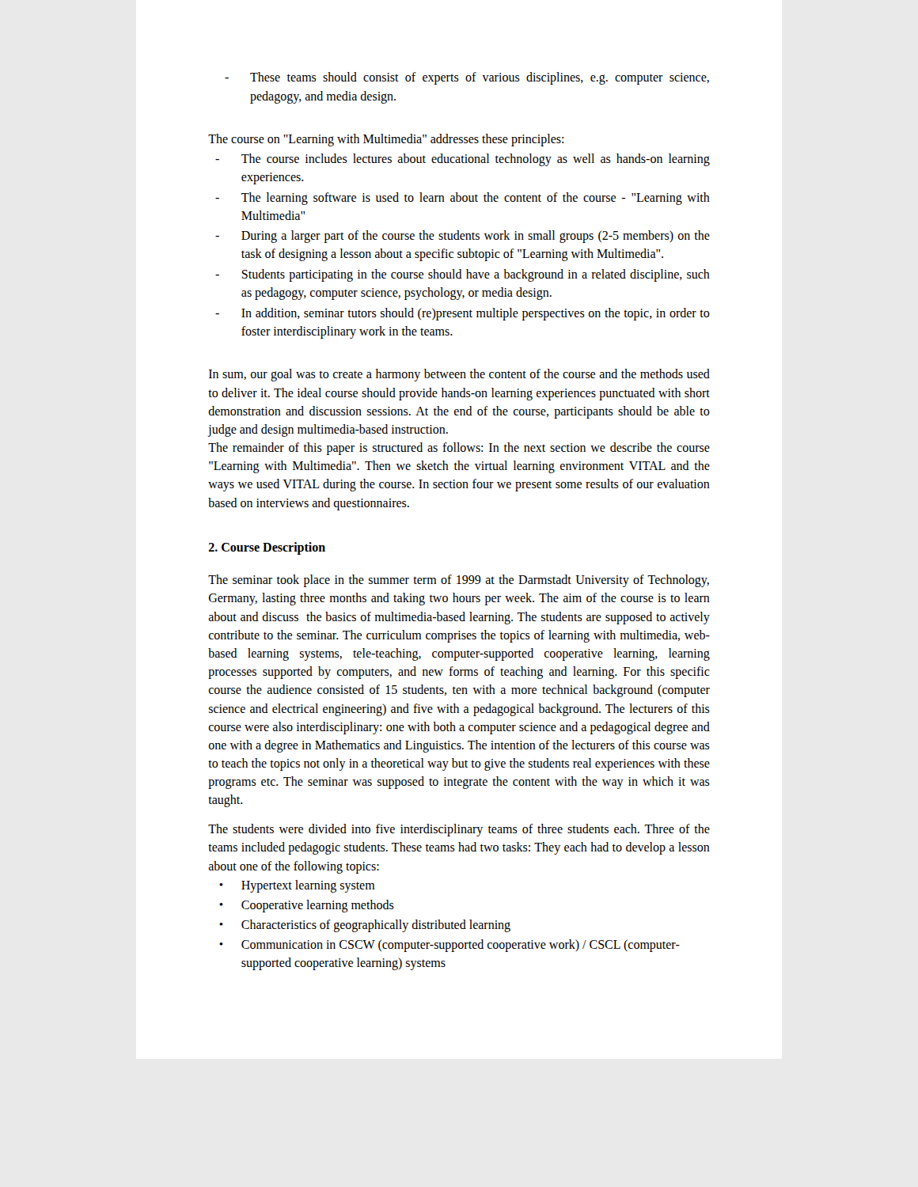These teams should consist of experts of various disciplines, e.g. computer science, pedagogy, and media design.
The course on "Learning with Multimedia" addresses these principles:
The course includes lectures about educational technology as well as hands-on learning experiences.
The learning software is used to learn about the content of the course - "Learning with Multimedia"
During a larger part of the course the students work in small groups (2-5 members) on the task of designing a lesson about a specific subtopic of "Learning with Multimedia".
Students participating in the course should have a background in a related discipline, such as pedagogy, computer science, psychology, or media design.
In addition, seminar tutors should (re)present multiple perspectives on the topic, in order to foster interdisciplinary work in the teams.
In sum, our goal was to create a harmony between the content of the course and the methods used to deliver it. The ideal course should provide hands-on learning experiences punctuated with short demonstration and discussion sessions. At the end of the course, participants should be able to judge and design multimedia-based instruction.
The remainder of this paper is structured as follows: In the next section we describe the course "Learning with Multimedia". Then we sketch the virtual learning environment VITAL and the ways we used VITAL during the course. In section four we present some results of our evaluation based on interviews and questionnaires.
2. Course Description
The seminar took place in the summer term of 1999 at the Darmstadt University of Technology, Germany, lasting three months and taking two hours per week. The aim of the course is to learn about and discuss the basics of multimedia-based learning. The students are supposed to actively contribute to the seminar. The curriculum comprises the topics of learning with multimedia, web-based learning systems, tele-teaching, computer-supported cooperative learning, learning processes supported by computers, and new forms of teaching and learning. For this specific course the audience consisted of 15 students, ten with a more technical background (computer science and electrical engineering) and five with a pedagogical background. The lecturers of this course were also interdisciplinary: one with both a computer science and a pedagogical degree and one with a degree in Mathematics and Linguistics. The intention of the lecturers of this course was to teach the topics not only in a theoretical way but to give the students real experiences with these programs etc. The seminar was supposed to integrate the content with the way in which it was taught.
The students were divided into five interdisciplinary teams of three students each. Three of the teams included pedagogic students. These teams had two tasks: They each had to develop a lesson about one of the following topics:
Hypertext learning system
Cooperative learning methods
Characteristics of geographically distributed learning
Communication in CSCW (computer-supported cooperative work) / CSCL (computer-supported cooperative learning) systems